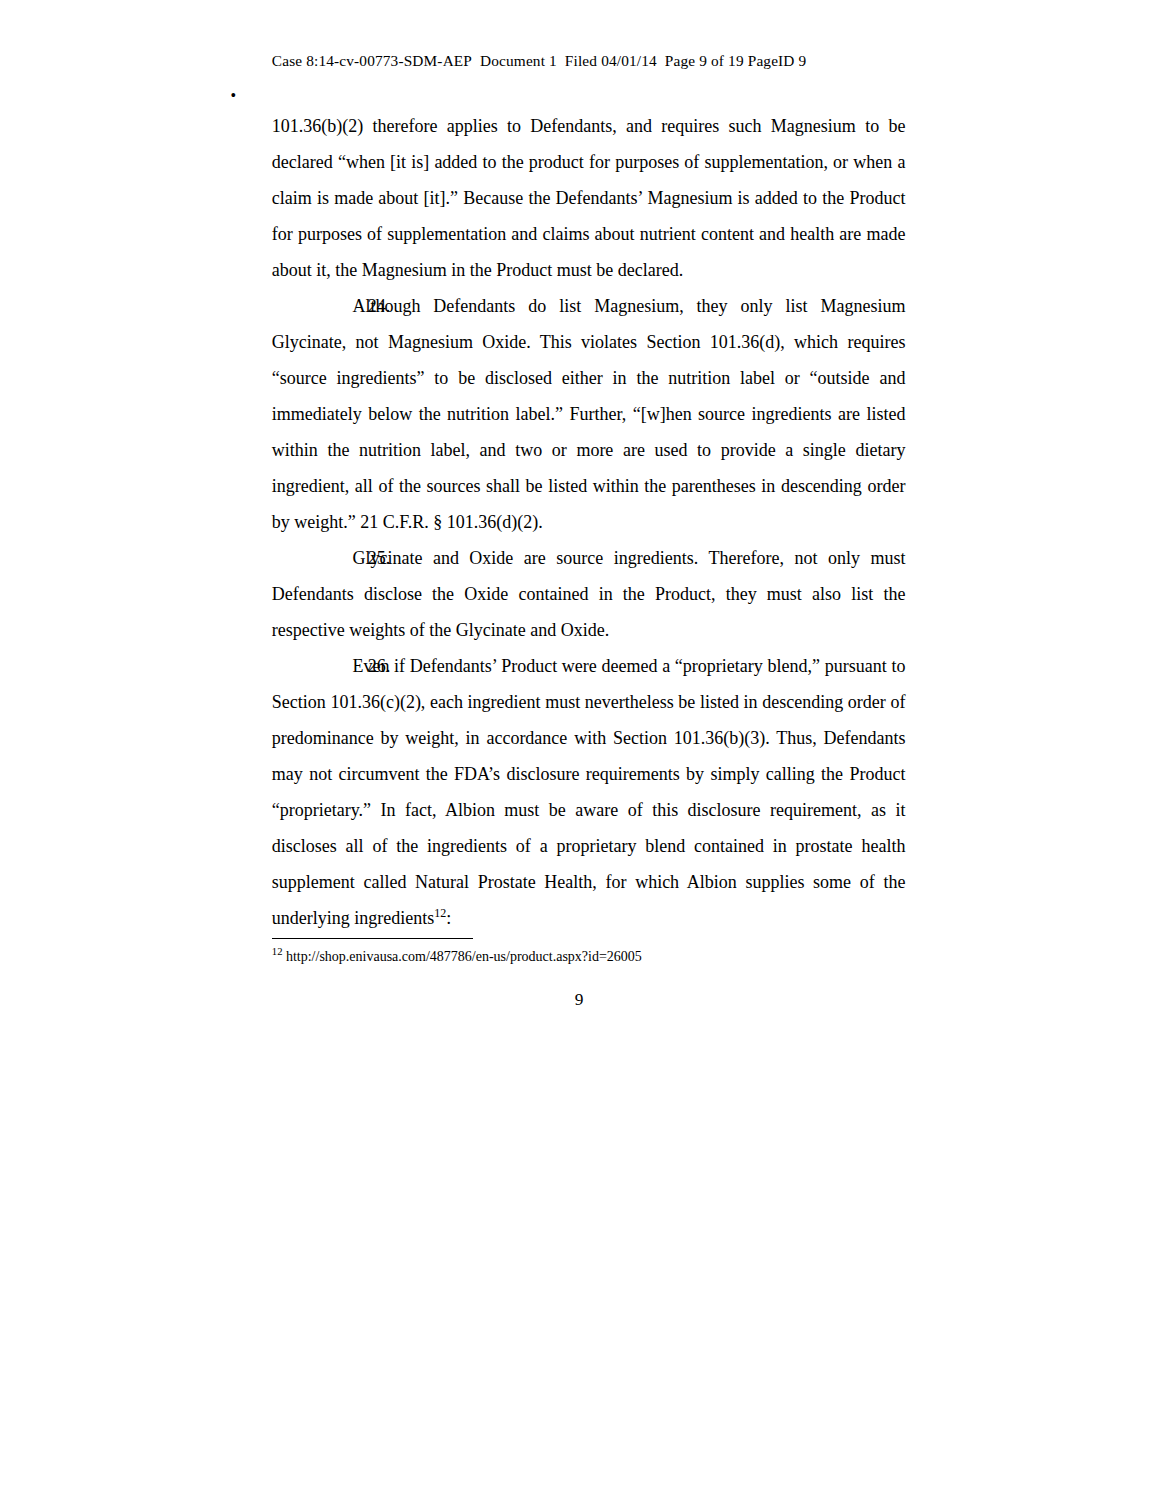•
Case 8:14-cv-00773-SDM-AEP Document 1 Filed 04/01/14 Page 9 of 19 PageID 9
101.36(b)(2) therefore applies to Defendants, and requires such Magnesium to be declared “when [it is] added to the product for purposes of supplementation, or when a claim is made about [it].” Because the Defendants’ Magnesium is added to the Product for purposes of supplementation and claims about nutrient content and health are made about it, the Magnesium in the Product must be declared.
24. Although Defendants do list Magnesium, they only list Magnesium Glycinate, not Magnesium Oxide. This violates Section 101.36(d), which requires “source ingredients” to be disclosed either in the nutrition label or “outside and immediately below the nutrition label.” Further, “[w]hen source ingredients are listed within the nutrition label, and two or more are used to provide a single dietary ingredient, all of the sources shall be listed within the parentheses in descending order by weight.” 21 C.F.R. § 101.36(d)(2).
25. Glycinate and Oxide are source ingredients. Therefore, not only must Defendants disclose the Oxide contained in the Product, they must also list the respective weights of the Glycinate and Oxide.
26. Even if Defendants’ Product were deemed a “proprietary blend,” pursuant to Section 101.36(c)(2), each ingredient must nevertheless be listed in descending order of predominance by weight, in accordance with Section 101.36(b)(3). Thus, Defendants may not circumvent the FDA’s disclosure requirements by simply calling the Product “proprietary.” In fact, Albion must be aware of this disclosure requirement, as it discloses all of the ingredients of a proprietary blend contained in prostate health supplement called Natural Prostate Health, for which Albion supplies some of the underlying ingredients12:
12 http://shop.enivausa.com/487786/en-us/product.aspx?id=26005
9